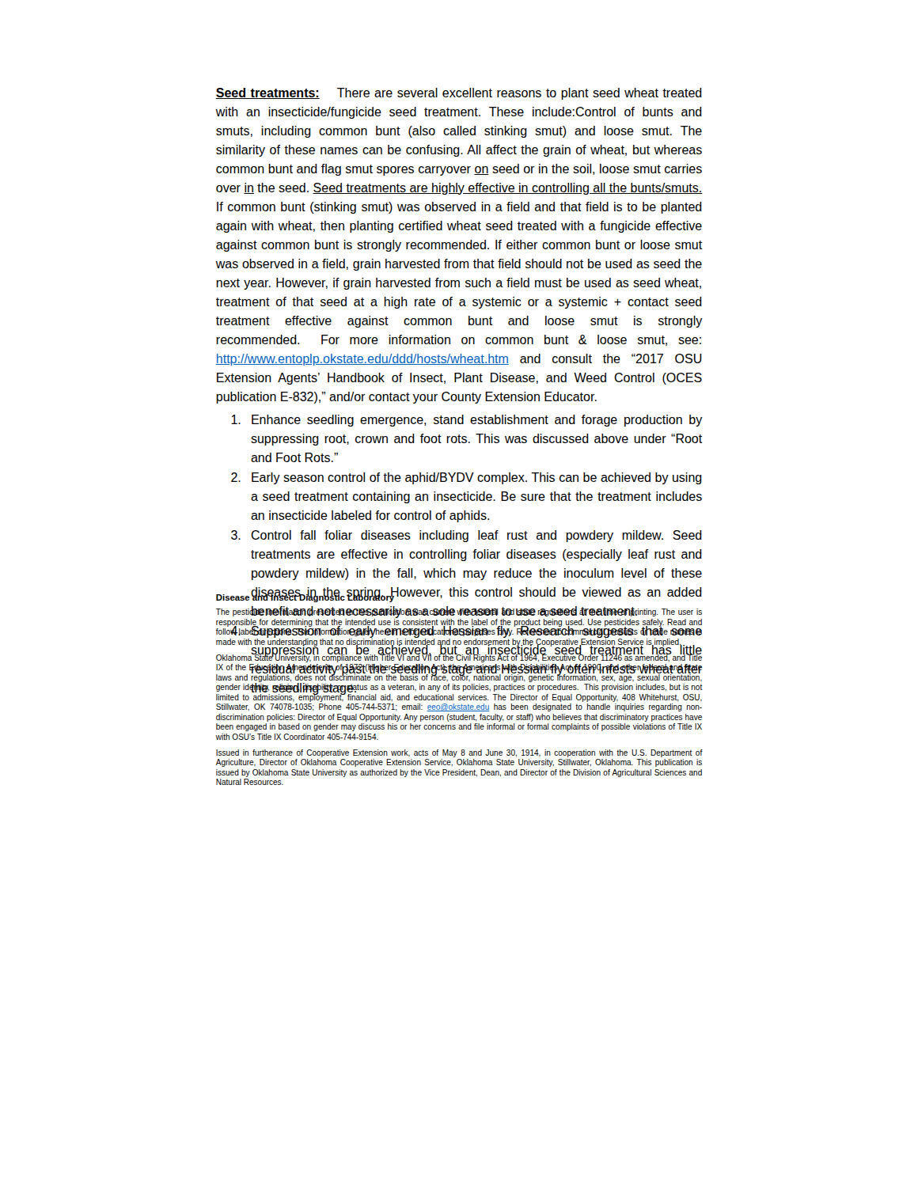Seed treatments: There are several excellent reasons to plant seed wheat treated with an insecticide/fungicide seed treatment. These include:Control of bunts and smuts, including common bunt (also called stinking smut) and loose smut. The similarity of these names can be confusing. All affect the grain of wheat, but whereas common bunt and flag smut spores carryover on seed or in the soil, loose smut carries over in the seed. Seed treatments are highly effective in controlling all the bunts/smuts. If common bunt (stinking smut) was observed in a field and that field is to be planted again with wheat, then planting certified wheat seed treated with a fungicide effective against common bunt is strongly recommended. If either common bunt or loose smut was observed in a field, grain harvested from that field should not be used as seed the next year. However, if grain harvested from such a field must be used as seed wheat, treatment of that seed at a high rate of a systemic or a systemic + contact seed treatment effective against common bunt and loose smut is strongly recommended. For more information on common bunt & loose smut, see: http://www.entoplp.okstate.edu/ddd/hosts/wheat.htm and consult the “2017 OSU Extension Agents’ Handbook of Insect, Plant Disease, and Weed Control (OCES publication E-832),” and/or contact your County Extension Educator.
Enhance seedling emergence, stand establishment and forage production by suppressing root, crown and foot rots. This was discussed above under “Root and Foot Rots.”
Early season control of the aphid/BYDV complex. This can be achieved by using a seed treatment containing an insecticide. Be sure that the treatment includes an insecticide labeled for control of aphids.
Control fall foliar diseases including leaf rust and powdery mildew. Seed treatments are effective in controlling foliar diseases (especially leaf rust and powdery mildew) in the fall, which may reduce the inoculum level of these diseases in the spring. However, this control should be viewed as an added benefit and not necessarily as a sole reason to use a seed treatment.
Suppression of early emerged Hessian fly. Research suggests that some suppression can be achieved, but an insecticide seed treatment has little residual activity past the seedling stage and Hessian fly often infests wheat after the seedling stage.
Disease and Insect Diagnostic Laboratory
The pesticide information presented in this publication was current with federal and state regulations at the time of printing. The user is responsible for determining that the intended use is consistent with the label of the product being used. Use pesticides safely. Read and follow label directions. The information given herein is for educational purposes only. Reference to commercial products or trade names is made with the understanding that no discrimination is intended and no endorsement by the Cooperative Extension Service is implied.
Oklahoma State University, in compliance with Title VI and VII of the Civil Rights Act of 1964, Executive Order 11246 as amended, and Title IX of the Education Amendments of 1972 (Higher Education Act), the Americans with Disabilities Act of 1990, and other federal and state laws and regulations, does not discriminate on the basis of race, color, national origin, genetic information, sex, age, sexual orientation, gender identity, religion, disability, or status as a veteran, in any of its policies, practices or procedures. This provision includes, but is not limited to admissions, employment, financial aid, and educational services. The Director of Equal Opportunity, 408 Whitehurst, OSU, Stillwater, OK 74078-1035; Phone 405-744-5371; email: eeo@okstate.edu has been designated to handle inquiries regarding non-discrimination policies: Director of Equal Opportunity. Any person (student, faculty, or staff) who believes that discriminatory practices have been engaged in based on gender may discuss his or her concerns and file informal or formal complaints of possible violations of Title IX with OSU’s Title IX Coordinator 405-744-9154.
Issued in furtherance of Cooperative Extension work, acts of May 8 and June 30, 1914, in cooperation with the U.S. Department of Agriculture, Director of Oklahoma Cooperative Extension Service, Oklahoma State University, Stillwater, Oklahoma. This publication is issued by Oklahoma State University as authorized by the Vice President, Dean, and Director of the Division of Agricultural Sciences and Natural Resources.